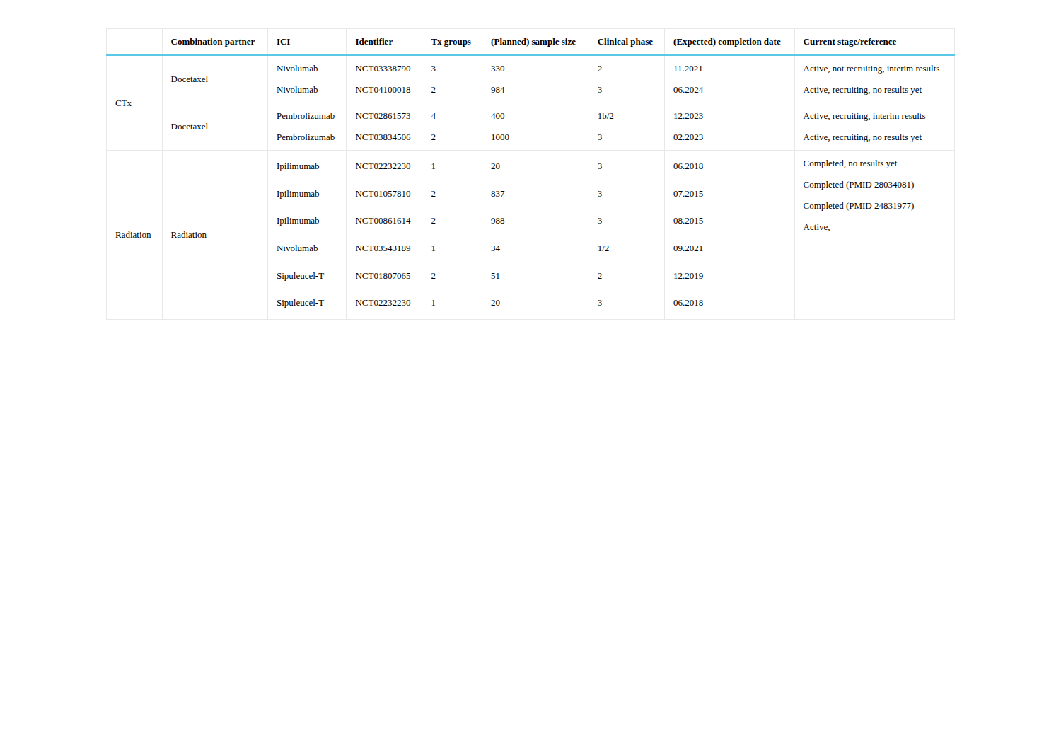| | Combination partner | ICI | Identifier | Tx groups | (Planned) sample size | Clinical phase | (Expected) completion date | Current stage/reference |
| --- | --- | --- | --- | --- | --- | --- | --- | --- |
| CTx | Docetaxel | Nivolumab Nivolumab | NCT03338790 NCT04100018 | 3 2 | 330 984 | 2 3 | 11.2021 06.2024 | Active, not recruiting, interim results Active, recruiting, no results yet |
| Docetaxel | Pembrolizumab Pembrolizumab | NCT02861573 NCT03834506 | 4 2 | 400 1000 | 1b/2 3 | 12.2023 02.2023 | Active, recruiting, interim results Active, recruiting, no results yet |
| Radiation | Radiation | Ipilimumab Ipilimumab Ipilimumab Nivolumab Sipuleucel-T Sipuleucel-T | NCT02232230 NCT01057810 NCT00861614 NCT03543189 NCT01807065 NCT02232230 | 1 2 2 1 2 1 | 20 837 988 34 51 20 | 3 3 3 1/2 2 3 | 06.2018 07.2015 08.2015 09.2021 12.2019 06.2018 | Completed, no results yet Completed (PMID 28034081) Completed (PMID 24831977) Active, |